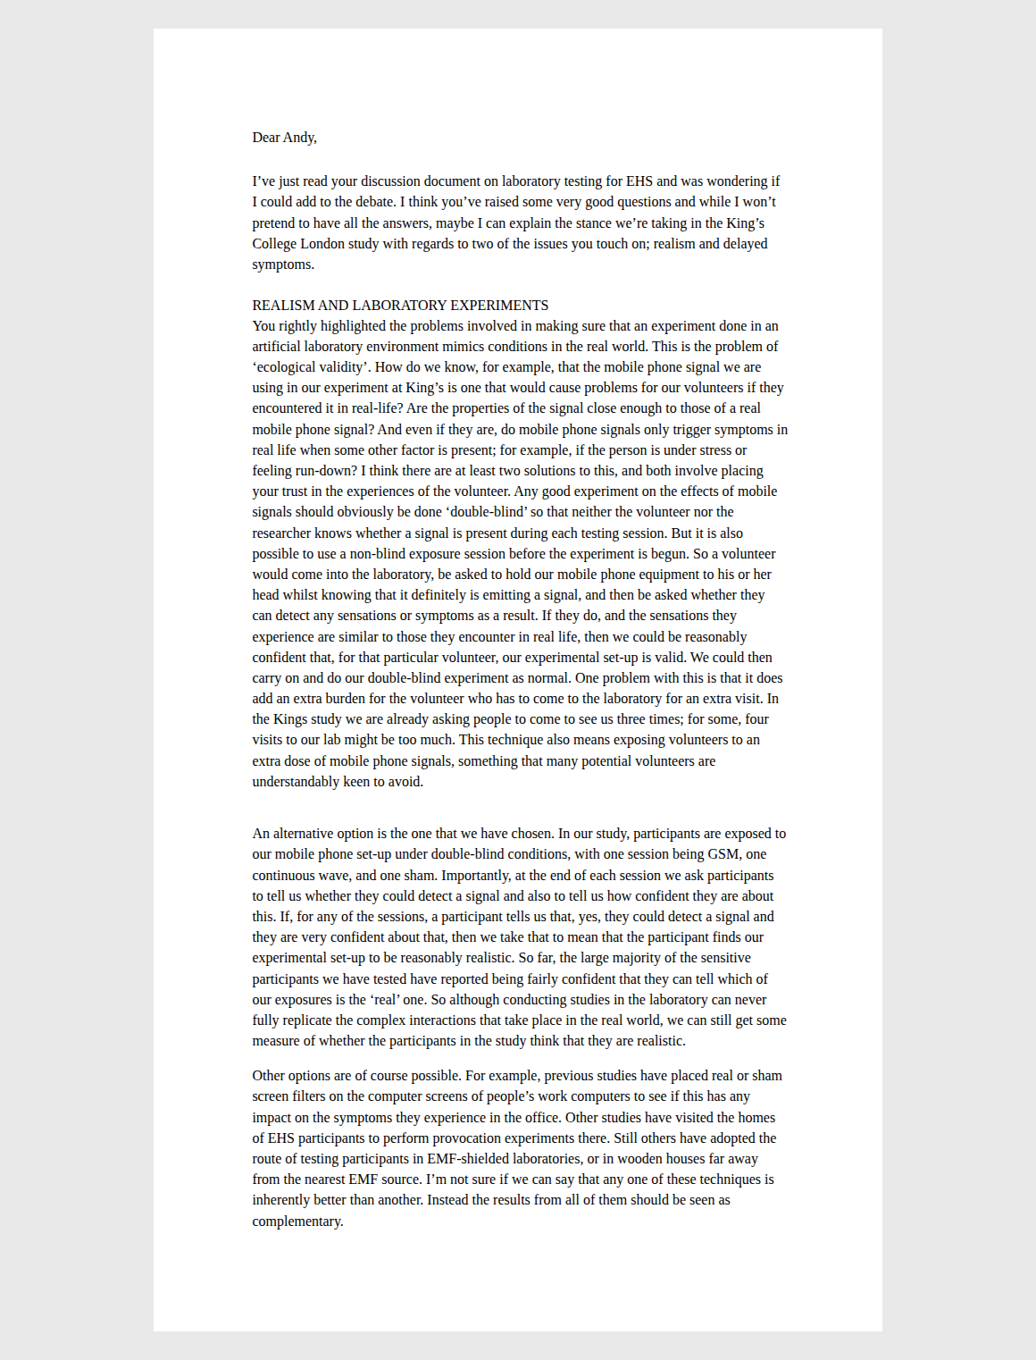Dear Andy,
I’ve just read your discussion document on laboratory testing for EHS and was wondering if I could add to the debate. I think you’ve raised some very good questions and while I won’t pretend to have all the answers, maybe I can explain the stance we’re taking in the King’s College London study with regards to two of the issues you touch on; realism and delayed symptoms.
Realism and laboratory experiments
You rightly highlighted the problems involved in making sure that an experiment done in an artificial laboratory environment mimics conditions in the real world. This is the problem of ‘ecological validity’. How do we know, for example, that the mobile phone signal we are using in our experiment at King’s is one that would cause problems for our volunteers if they encountered it in real-life? Are the properties of the signal close enough to those of a real mobile phone signal? And even if they are, do mobile phone signals only trigger symptoms in real life when some other factor is present; for example, if the person is under stress or feeling run-down? I think there are at least two solutions to this, and both involve placing your trust in the experiences of the volunteer. Any good experiment on the effects of mobile signals should obviously be done ‘double-blind’ so that neither the volunteer nor the researcher knows whether a signal is present during each testing session. But it is also possible to use a non-blind exposure session before the experiment is begun. So a volunteer would come into the laboratory, be asked to hold our mobile phone equipment to his or her head whilst knowing that it definitely is emitting a signal, and then be asked whether they can detect any sensations or symptoms as a result. If they do, and the sensations they experience are similar to those they encounter in real life, then we could be reasonably confident that, for that particular volunteer, our experimental set-up is valid. We could then carry on and do our double-blind experiment as normal. One problem with this is that it does add an extra burden for the volunteer who has to come to the laboratory for an extra visit. In the Kings study we are already asking people to come to see us three times; for some, four visits to our lab might be too much. This technique also means exposing volunteers to an extra dose of mobile phone signals, something that many potential volunteers are understandably keen to avoid.
An alternative option is the one that we have chosen. In our study, participants are exposed to our mobile phone set-up under double-blind conditions, with one session being GSM, one continuous wave, and one sham. Importantly, at the end of each session we ask participants to tell us whether they could detect a signal and also to tell us how confident they are about this. If, for any of the sessions, a participant tells us that, yes, they could detect a signal and they are very confident about that, then we take that to mean that the participant finds our experimental set-up to be reasonably realistic. So far, the large majority of the sensitive participants we have tested have reported being fairly confident that they can tell which of our exposures is the ‘real’ one. So although conducting studies in the laboratory can never fully replicate the complex interactions that take place in the real world, we can still get some measure of whether the participants in the study think that they are realistic.
Other options are of course possible. For example, previous studies have placed real or sham screen filters on the computer screens of people’s work computers to see if this has any impact on the symptoms they experience in the office. Other studies have visited the homes of EHS participants to perform provocation experiments there. Still others have adopted the route of testing participants in EMF-shielded laboratories, or in wooden houses far away from the nearest EMF source. I’m not sure if we can say that any one of these techniques is inherently better than another. Instead the results from all of them should be seen as complementary.